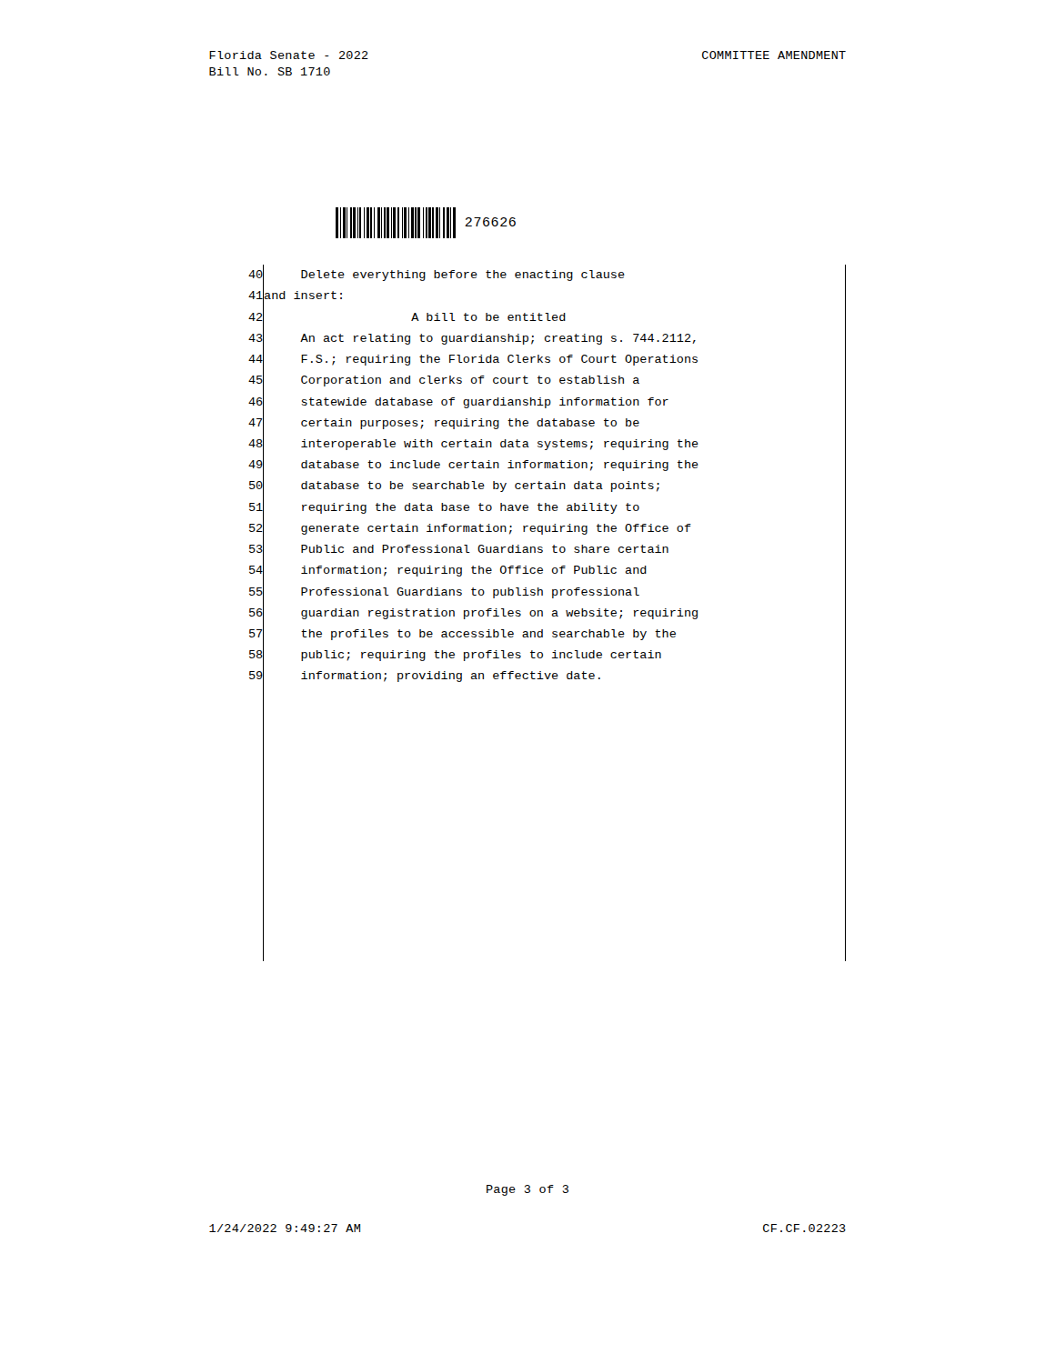Florida Senate - 2022 Bill No. SB 1710
COMMITTEE AMENDMENT
276626
| 40 | | Delete everything before the enacting clause | | |
| 41 | | and insert: | | |
| 42 | | A bill to be entitled | | |
| 43 | | An act relating to guardianship; creating s. 744.2112, | | |
| 44 | | F.S.; requiring the Florida Clerks of Court Operations | | |
| 45 | | Corporation and clerks of court to establish a | | |
| 46 | | statewide database of guardianship information for | | |
| 47 | | certain purposes; requiring the database to be | | |
| 48 | | interoperable with certain data systems; requiring the | | |
| 49 | | database to include certain information; requiring the | | |
| 50 | | database to be searchable by certain data points; | | |
| 51 | | requiring the data base to have the ability to | | |
| 52 | | generate certain information; requiring the Office of | | |
| 53 | | Public and Professional Guardians to share certain | | |
| 54 | | information; requiring the Office of Public and | | |
| 55 | | Professional Guardians to publish professional | | |
| 56 | | guardian registration profiles on a website; requiring | | |
| 57 | | the profiles to be accessible and searchable by the | | |
| 58 | | public; requiring the profiles to include certain | | |
| 59 | | information; providing an effective date. | | |
Page 3 of 3
1/24/2022 9:49:27 AM CF.CF.02223